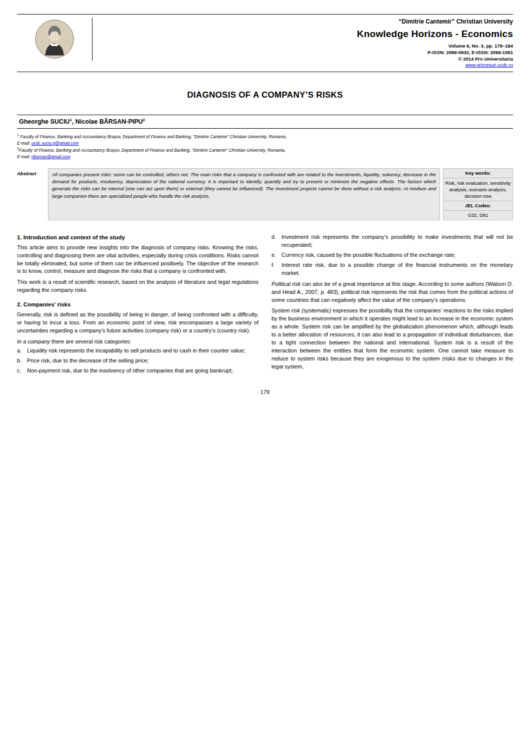“Dimitrie Cantemir” Christian University
Knowledge Horizons - Economics
Volume 6, No. 3, pp. 179–184
P-ISSN: 2069-0932, E-ISSN: 2066-1061
© 2014 Pro Universitaria
www.orizonturi.ucdc.ro
DIAGNOSIS OF A COMPANY’S RISKS
Gheorghe SUCIU1, Nicolae BÂRSAN-PIPU2
1 Faculty of Finance, Banking and Accountancy Braşov, Department of Finance and Banking, “Dimitrie Cantemir” Christian University, Romania,
E-mail: ucdc.suciu.g@gmail.com
2Faculty of Finance, Banking and Accountancy Braşov, Department of Finance and Banking, “Dimitrie Cantemir” Christian University, Romania,
E-mail: nbarsan@gmail.com
Abstract
All companies present risks: some can be controlled, others not. The main risks that a company is confronted with are related to the investments, liquidity, solvency, decrease in the demand for products, insolvency, depreciation of the national currency. It is important to identify, quantify and try to prevent or minimize the negative effects. The factors which generate the risks can be internal (one can act upon them) or external (they cannot be influenced). The investment projects cannot be done without a risk analysis. At medium and large companies there are specialized people who handle the risk analysis.
Key words:
Risk, risk evaluation, sensitivity analysis, scenario analysis, decision tree
JEL Codes:
G32, D81
1. Introduction and context of the study
This article aims to provide new insights into the diagnosis of company risks. Knowing the risks, controlling and diagnosing them are vital activities, especially during crisis conditions. Risks cannot be totally eliminated, but some of them can be influenced positively. The objective of the research is to know, control, measure and diagnose the risks that a company is confronted with.
This work is a result of scientific research, based on the analysis of literature and legal regulations regarding the company risks.
2. Companies’ risks
Generally, risk is defined as the possibility of being in danger, of being confronted with a difficulty, or having to incur a loss. From an economic point of view, risk encompasses a large variety of uncertainties regarding a company’s future activities (company risk) or a country’s (country risk).
In a company there are several risk categories:
a. Liquidity risk represents the incapability to sell products and to cash in their counter value;
b. Price risk, due to the decrease of the selling price;
c. Non-payment risk, due to the insolvency of other companies that are going bankrupt;
d. Investment risk represents the company’s possibility to make investments that will not be recuperated;
e. Currency risk, caused by the possible fluctuations of the exchange rate;
f. Interest rate risk, due to a possible change of the financial instruments on the monetary market.
Political risk can also be of a great importance at this stage. According to some authors (Watson D. and Head A., 2007, p. 483), political risk represents the risk that comes from the political actions of some countries that can negatively affect the value of the company’s operations.
System risk (systematic) expresses the possibility that the companies’ reactions to the risks implied by the business environment in which it operates might lead to an increase in the economic system as a whole. System risk can be amplified by the globalization phenomenon which, although leads to a better allocation of resources, it can also lead to a propagation of individual disturbances, due to a tight connection between the national and international. System risk is a result of the interaction between the entities that form the economic system. One cannot take measure to reduce to system risks because they are exogenous to the system (risks due to changes in the legal system,
179